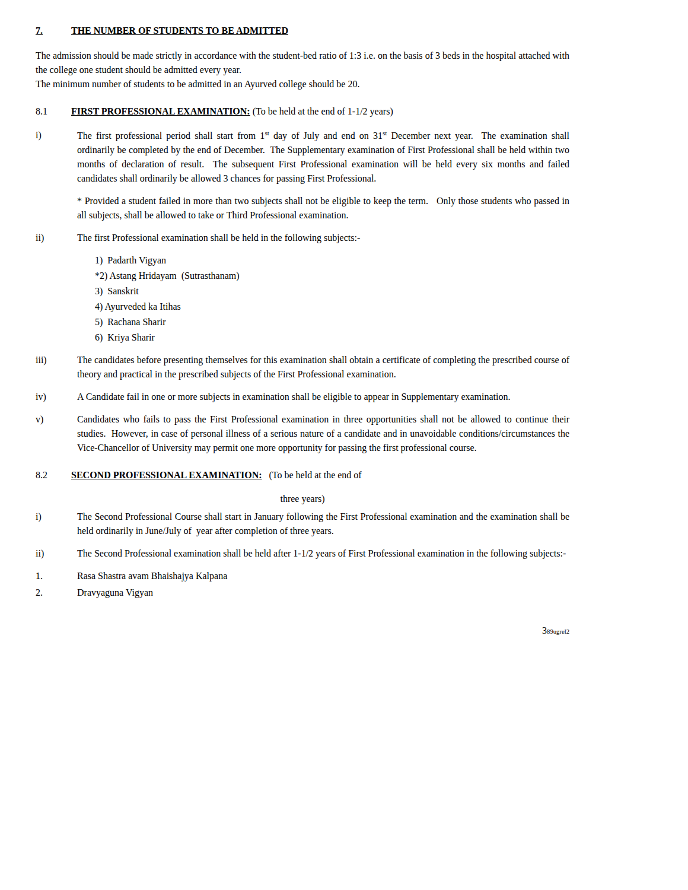7.
THE NUMBER OF STUDENTS TO BE ADMITTED
The admission should be made strictly in accordance with the student-bed ratio of 1:3 i.e. on the basis of 3 beds in the hospital attached with the college one student should be admitted every year.
The minimum number of students to be admitted in an Ayurved college should be 20.
8.1 FIRST PROFESSIONAL EXAMINATION: (To be held at the end of 1-1/2 years)
i)
The first professional period shall start from 1st day of July and end on 31st December next year. The examination shall ordinarily be completed by the end of December. The Supplementary examination of First Professional shall be held within two months of declaration of result. The subsequent First Professional examination will be held every six months and failed candidates shall ordinarily be allowed 3 chances for passing First Professional.
* Provided a student failed in more than two subjects shall not be eligible to keep the term. Only those students who passed in all subjects, shall be allowed to take or Third Professional examination.
ii)
The first Professional examination shall be held in the following subjects:-
1) Padarth Vigyan
*2) Astang Hridayam (Sutrasthanam)
3) Sanskrit
4) Ayurveded ka Itihas
5) Rachana Sharir
6) Kriya Sharir
iii)
The candidates before presenting themselves for this examination shall obtain a certificate of completing the prescribed course of theory and practical in the prescribed subjects of the First Professional examination.
iv)
A Candidate fail in one or more subjects in examination shall be eligible to appear in Supplementary examination.
v)
Candidates who fails to pass the First Professional examination in three opportunities shall not be allowed to continue their studies. However, in case of personal illness of a serious nature of a candidate and in unavoidable conditions/circumstances the Vice-Chancellor of University may permit one more opportunity for passing the first professional course.
8.2 SECOND PROFESSIONAL EXAMINATION: (To be held at the end of
three years)
i)
The Second Professional Course shall start in January following the First Professional examination and the examination shall be held ordinarily in June/July of year after completion of three years.
ii)
The Second Professional examination shall be held after 1-1/2 years of First Professional examination in the following subjects:-
1. Rasa Shastra avam Bhaishajya Kalpana
2. Dravyaguna Vigyan
389ugrel2